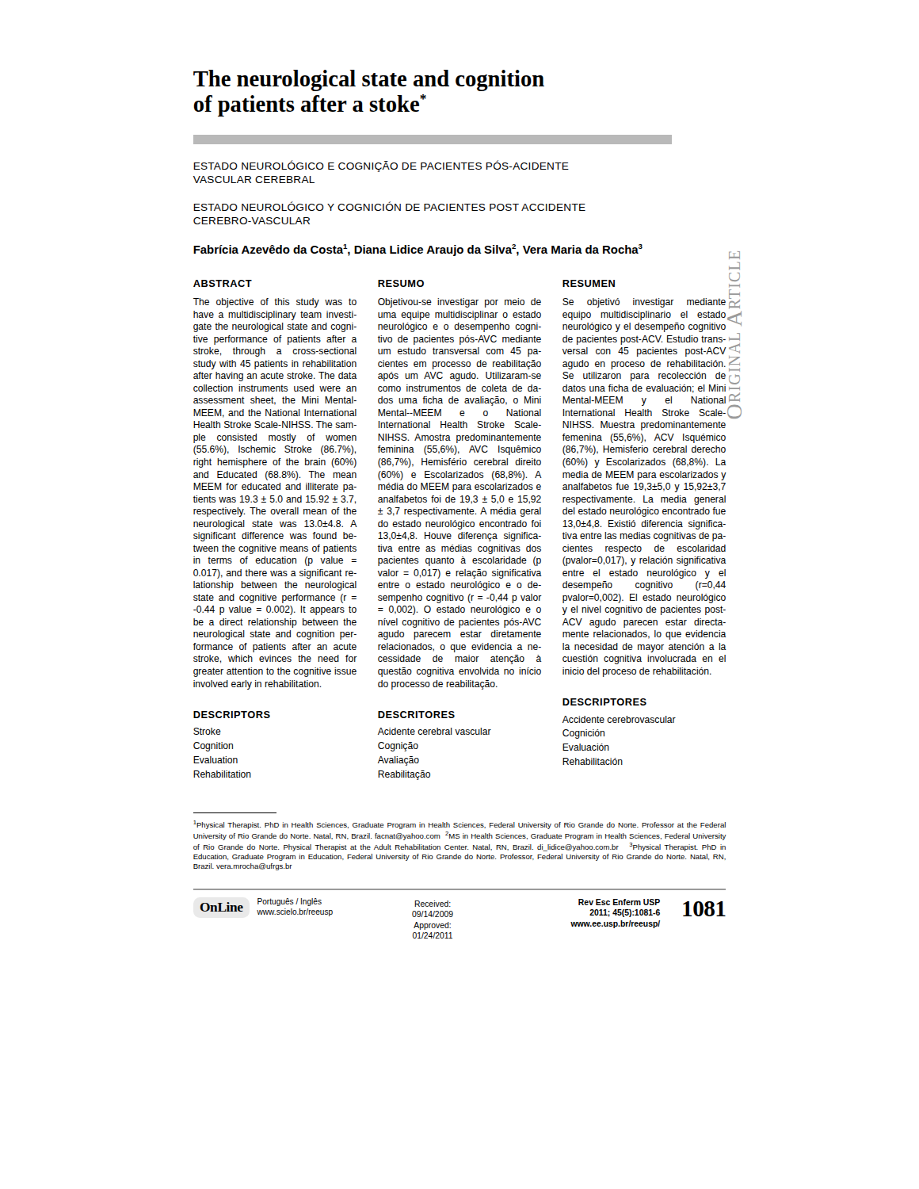ORIGINAL ARTICLE
The neurological state and cognition
of patients after a stoke*
ESTADO NEUROLÓGICO E COGNIÇÃO DE PACIENTES PÓS-ACIDENTE
VASCULAR CEREBRAL
ESTADO NEUROLÓGICO Y COGNICIÓN DE PACIENTES POST ACCIDENTE
CEREBRO-VASCULAR
Fabrícia Azevêdo da Costa1, Diana Lidice Araujo da Silva2, Vera Maria da Rocha3
ABSTRACT
The objective of this study was to have a multidisciplinary team investigate the neurological state and cognitive performance of patients after a stroke, through a cross-sectional study with 45 patients in rehabilitation after having an acute stroke. The data collection instruments used were an assessment sheet, the Mini Mental-MEEM, and the National International Health Stroke Scale-NIHSS. The sample consisted mostly of women (55.6%), Ischemic Stroke (86.7%), right hemisphere of the brain (60%) and Educated (68.8%). The mean MEEM for educated and illiterate patients was 19.3 ± 5.0 and 15.92 ± 3.7, respectively. The overall mean of the neurological state was 13.0±4.8. A significant difference was found between the cognitive means of patients in terms of education (p value = 0.017), and there was a significant relationship between the neurological state and cognitive performance (r = -0.44 p value = 0.002). It appears to be a direct relationship between the neurological state and cognition performance of patients after an acute stroke, which evinces the need for greater attention to the cognitive issue involved early in rehabilitation.
DESCRIPTORS
Stroke
Cognition
Evaluation
Rehabilitation
RESUMO
Objetivou-se investigar por meio de uma equipe multidisciplinar o estado neurológico e o desempenho cognitivo de pacientes pós-AVC mediante um estudo transversal com 45 pacientes em processo de reabilitação após um AVC agudo. Utilizaram-se como instrumentos de coleta de dados uma ficha de avaliação, o Mini Mental--MEEM e o National International Health Stroke Scale-NIHSS. Amostra predominantemente feminina (55,6%), AVC Isquêmico (86,7%), Hemisfério cerebral direito (60%) e Escolarizados (68,8%). A média do MEEM para escolarizados e analfabetos foi de 19,3 ± 5,0 e 15,92 ± 3,7 respectivamente. A média geral do estado neurológico encontrado foi 13,0±4,8. Houve diferença significativa entre as médias cognitivas dos pacientes quanto à escolaridade (p valor = 0,017) e relação significativa entre o estado neurológico e o desempenho cognitivo (r = -0,44 p valor = 0,002). O estado neurológico e o nível cognitivo de pacientes pós-AVC agudo parecem estar diretamente relacionados, o que evidencia a necessidade de maior atenção à questão cognitiva envolvida no início do processo de reabilitação.
DESCRITORES
Acidente cerebral vascular
Cognição
Avaliação
Reabilitação
RESUMEN
Se objetivó investigar mediante equipo multidisciplinario el estado neurológico y el desempeño cognitivo de pacientes post-ACV. Estudio transversal con 45 pacientes post-ACV agudo en proceso de rehabilitación. Se utilizaron para recolección de datos una ficha de evaluación; el Mini Mental-MEEM y el National International Health Stroke Scale-NIHSS. Muestra predominantemente femenina (55,6%), ACV Isquémico (86,7%), Hemisferio cerebral derecho (60%) y Escolarizados (68,8%). La media de MEEM para escolarizados y analfabetos fue 19,3±5,0 y 15,92±3,7 respectivamente. La media general del estado neurológico encontrado fue 13,0±4,8. Existió diferencia significativa entre las medias cognitivas de pacientes respecto de escolaridad (pvalor=0,017), y relación significativa entre el estado neurológico y el desempeño cognitivo (r=0,44 pvalor=0,002). El estado neurológico y el nivel cognitivo de pacientes post-ACV agudo parecen estar directamente relacionados, lo que evidencia la necesidad de mayor atención a la cuestión cognitiva involucrada en el inicio del proceso de rehabilitación.
DESCRIPTORES
Accidente cerebrovascular
Cognición
Evaluación
Rehabilitación
1Physical Therapist. PhD in Health Sciences, Graduate Program in Health Sciences, Federal University of Rio Grande do Norte. Professor at the Federal University of Rio Grande do Norte. Natal, RN, Brazil. facnat@yahoo.com 2MS in Health Sciences, Graduate Program in Health Sciences, Federal University of Rio Grande do Norte. Physical Therapist at the Adult Rehabilitation Center. Natal, RN, Brazil. di_lidice@yahoo.com.br 3Physical Therapist. PhD in Education, Graduate Program in Education, Federal University of Rio Grande do Norte. Professor, Federal University of Rio Grande do Norte. Natal, RN, Brazil. vera.mrocha@ufrgs.br
On Line
Português / Inglês
www.scielo.br/reeusp
Received: 09/14/2009
Approved: 01/24/2011
Rev Esc Enferm USP
2011; 45(5):1081-6
www.ee.usp.br/reeusp/ 1081